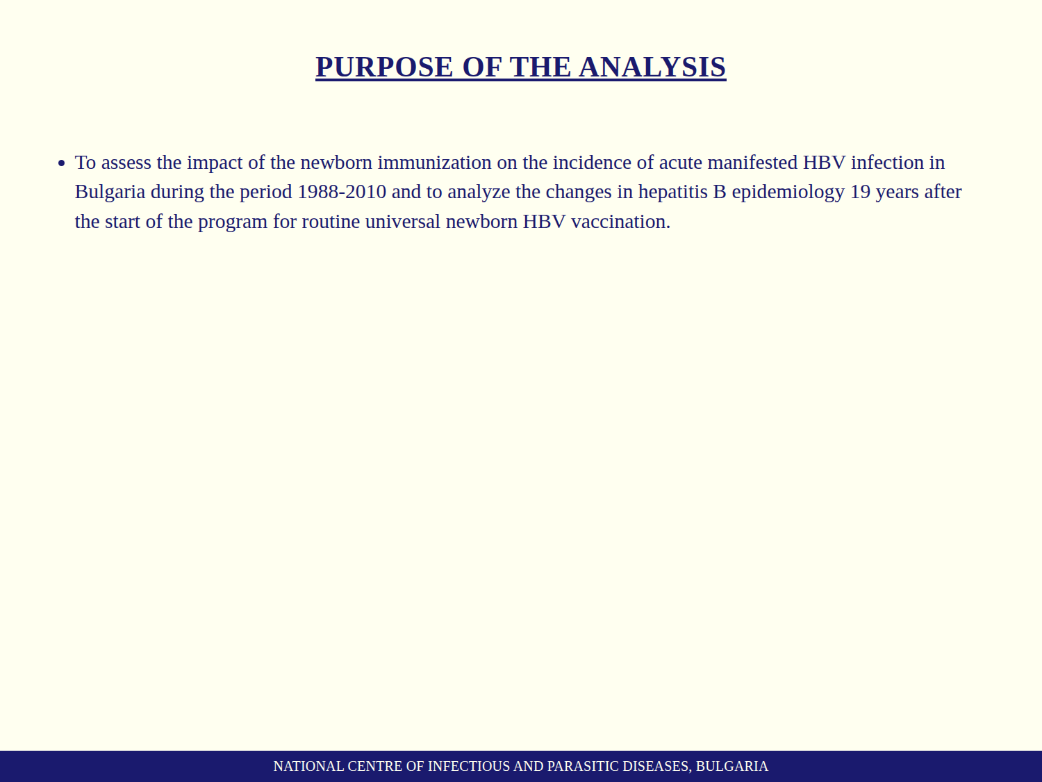PURPOSE OF THE ANALYSIS
To assess the impact of the newborn immunization on the incidence of acute manifested HBV infection in Bulgaria during the period 1988-2010 and to analyze the changes in hepatitis B epidemiology 19 years after the start of the program for routine universal newborn HBV vaccination.
NATIONAL CENTRE OF INFECTIOUS AND PARASITIC DISEASES, BULGARIA